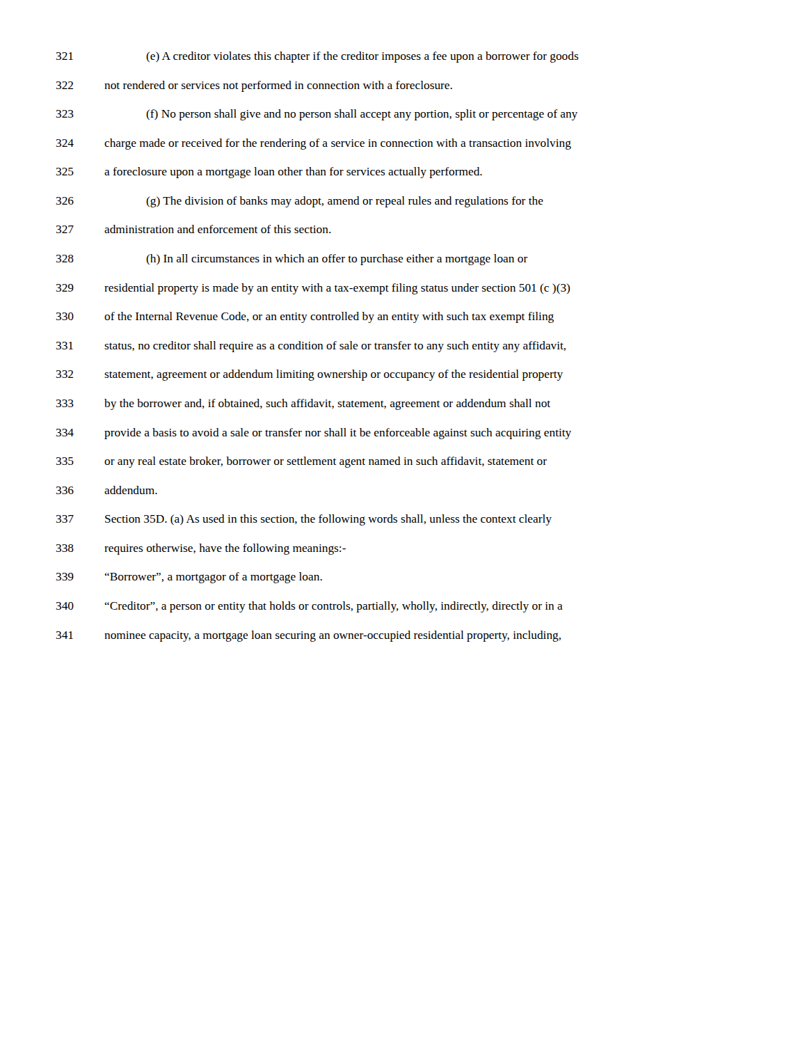321
(e) A creditor violates this chapter if the creditor imposes a fee upon a borrower for goods
322
not rendered or services not performed in connection with a foreclosure.
323
(f) No person shall give and no person shall accept any portion, split or percentage of any
324
charge made or received for the rendering of a service in connection with a transaction involving
325
a foreclosure upon a mortgage loan other than for services actually performed.
326
(g) The division of banks may adopt, amend or repeal rules and regulations for the
327
administration and enforcement of this section.
328
(h) In all circumstances in which an offer to purchase either a mortgage loan or
329
residential property is made by an entity with a tax-exempt filing status under section 501 (c )(3)
330
of the Internal Revenue Code, or an entity controlled by an entity with such tax exempt filing
331
status, no creditor shall require as a condition of sale or transfer to any such entity any affidavit,
332
statement, agreement or addendum limiting ownership or occupancy of the residential property
333
by the borrower and, if obtained, such affidavit, statement, agreement or addendum shall not
334
provide a basis to avoid a sale or transfer nor shall it be enforceable against such acquiring entity
335
or any real estate broker, borrower or settlement agent named in such affidavit, statement or
336
addendum.
337
Section 35D. (a) As used in this section, the following words shall, unless the context clearly
338
requires otherwise, have the following meanings:-
339
“Borrower”, a mortgagor of a mortgage loan.
340
“Creditor”, a person or entity that holds or controls, partially, wholly, indirectly, directly or in a
341
nominee capacity, a mortgage loan securing an owner-occupied residential property, including,